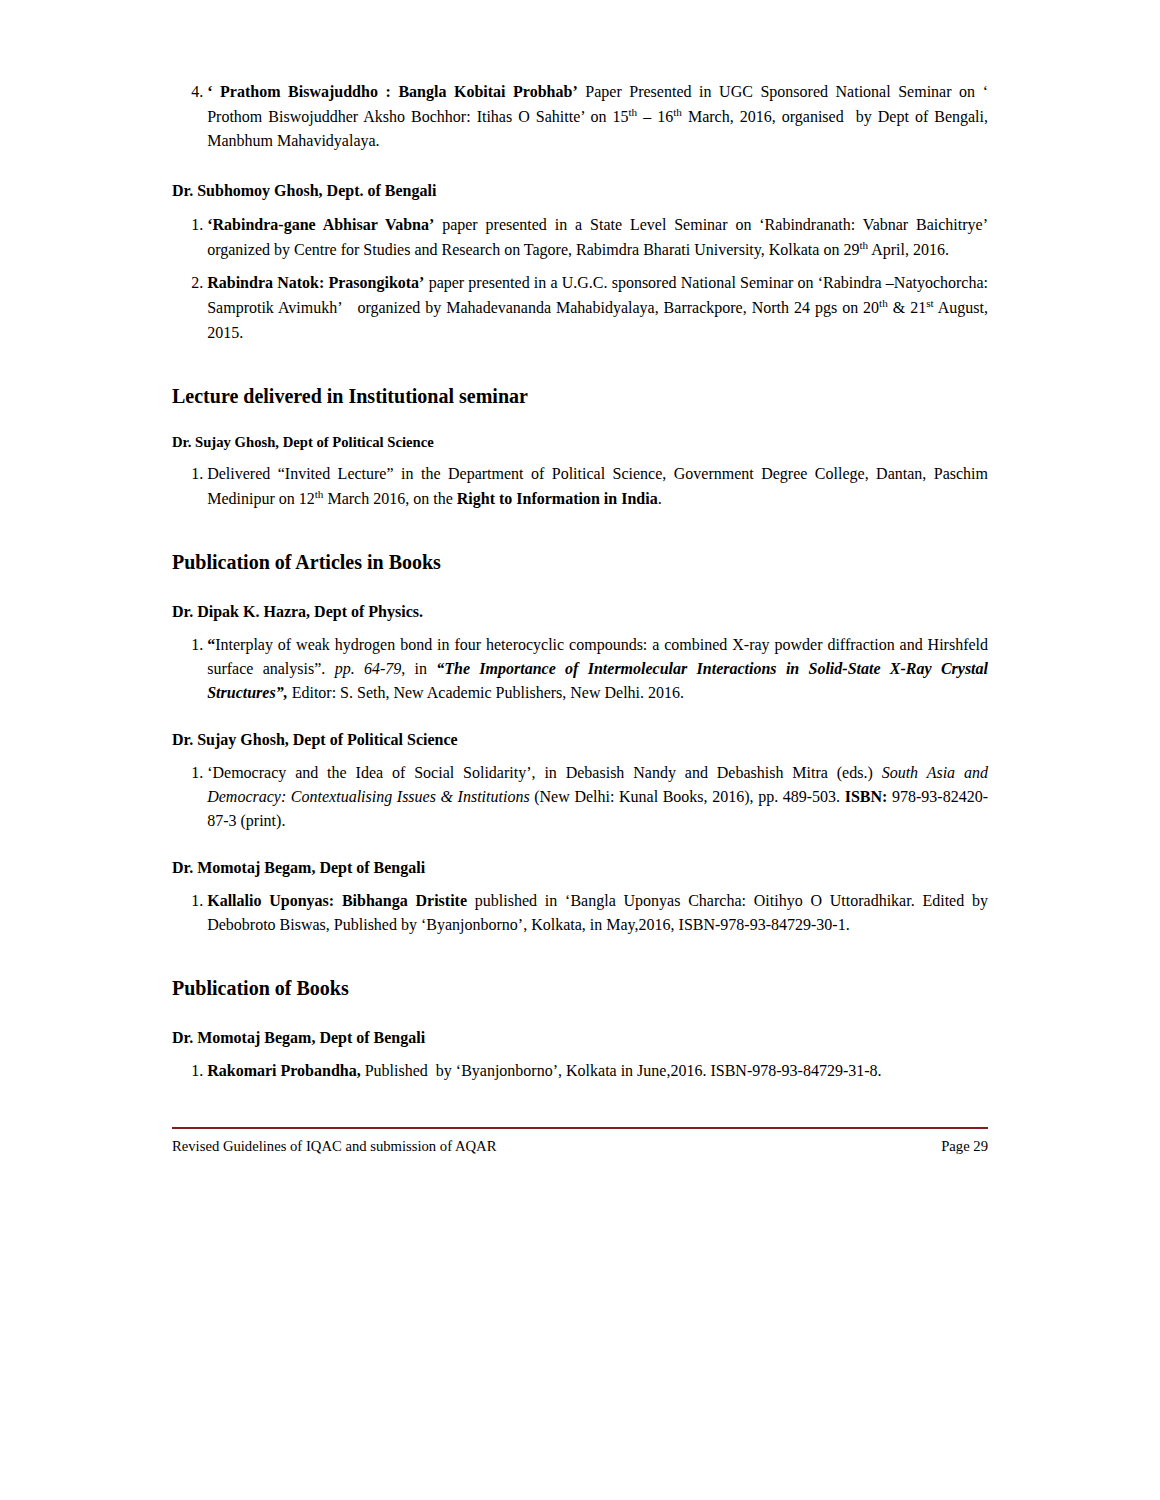‘ Prathom Biswajuddho : Bangla Kobitai Probhab’ Paper Presented in UGC Sponsored National Seminar on ‘ Prothom Biswojuddher Aksho Bochhor: Itihas O Sahitte’ on 15th – 16th March, 2016, organised by Dept of Bengali, Manbhum Mahavidyalaya.
Dr. Subhomoy Ghosh, Dept. of Bengali
‘Rabindra-gane Abhisar Vabna’ paper presented in a State Level Seminar on ‘Rabindranath: Vabnar Baichitrye’ organized by Centre for Studies and Research on Tagore, Rabimdra Bharati University, Kolkata on 29th April, 2016.
Rabindra Natok: Prasongikota’ paper presented in a U.G.C. sponsored National Seminar on ‘Rabindra –Natyochorcha: Samprotik Avimukh’ organized by Mahadevananda Mahabidyalaya, Barrackpore, North 24 pgs on 20th & 21st August, 2015.
Lecture delivered in Institutional seminar
Dr. Sujay Ghosh, Dept of Political Science
Delivered “Invited Lecture” in the Department of Political Science, Government Degree College, Dantan, Paschim Medinipur on 12th March 2016, on the Right to Information in India.
Publication of Articles in Books
Dr. Dipak K. Hazra, Dept of Physics.
“Interplay of weak hydrogen bond in four heterocyclic compounds: a combined X-ray powder diffraction and Hirshfeld surface analysis”. pp. 64-79, in “The Importance of Intermolecular Interactions in Solid-State X-Ray Crystal Structures”, Editor: S. Seth, New Academic Publishers, New Delhi. 2016.
Dr. Sujay Ghosh, Dept of Political Science
‘Democracy and the Idea of Social Solidarity’, in Debasish Nandy and Debashish Mitra (eds.) South Asia and Democracy: Contextualising Issues & Institutions (New Delhi: Kunal Books, 2016), pp. 489-503. ISBN: 978-93-82420-87-3 (print).
Dr. Momotaj Begam, Dept of Bengali
Kallalio Uponyas: Bibhanga Dristite published in ‘Bangla Uponyas Charcha: Oitihyo O Uttoradhikar. Edited by Debobroto Biswas, Published by ‘Byanjonborno’, Kolkata, in May,2016, ISBN-978-93-84729-30-1.
Publication of Books
Dr. Momotaj Begam, Dept of Bengali
Rakomari Probandha, Published by ‘Byanjonborno’, Kolkata in June,2016. ISBN-978-93-84729-31-8.
Revised Guidelines of IQAC and submission of AQAR Page 29